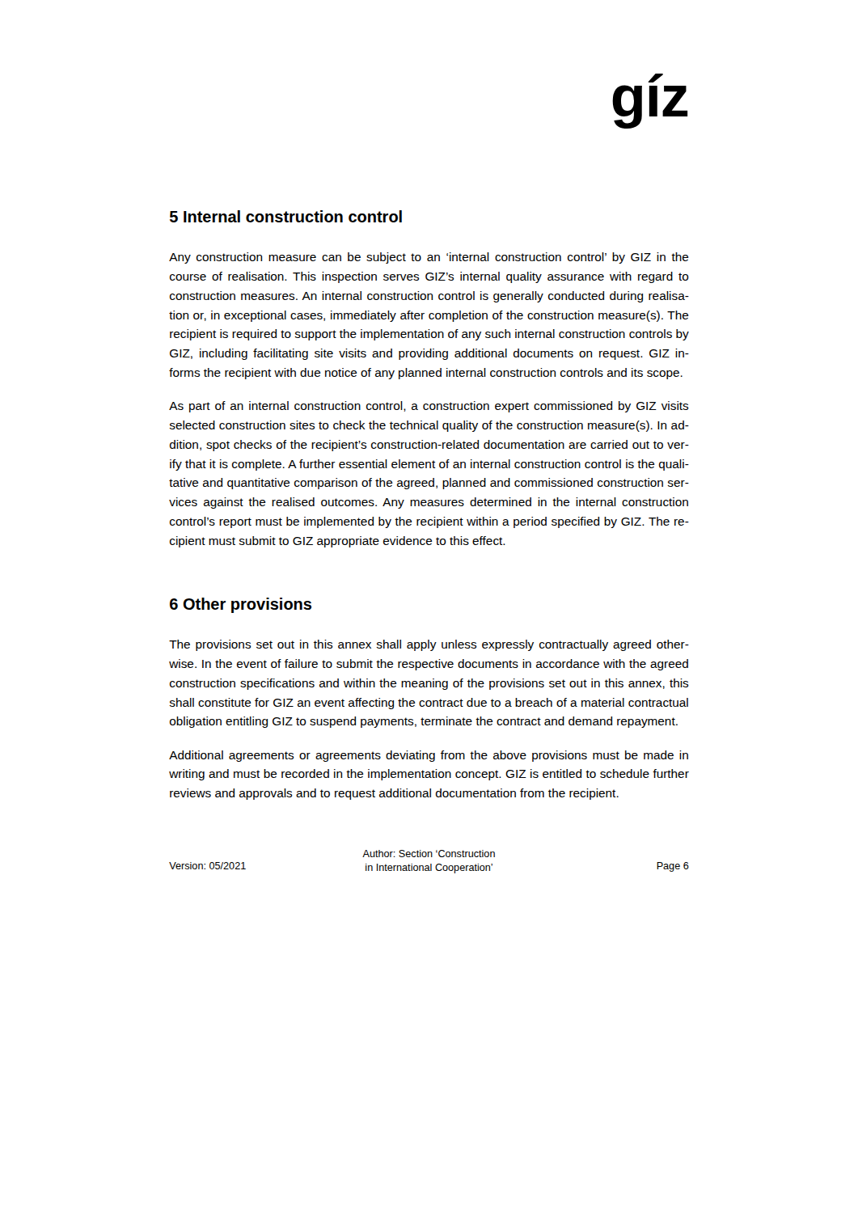gíz
5 Internal construction control
Any construction measure can be subject to an ‘internal construction control’ by GIZ in the course of realisation. This inspection serves GIZ’s internal quality assurance with regard to construction measures. An internal construction control is generally conducted during realisation or, in exceptional cases, immediately after completion of the construction measure(s). The recipient is required to support the implementation of any such internal construction controls by GIZ, including facilitating site visits and providing additional documents on request. GIZ informs the recipient with due notice of any planned internal construction controls and its scope.
As part of an internal construction control, a construction expert commissioned by GIZ visits selected construction sites to check the technical quality of the construction measure(s). In addition, spot checks of the recipient’s construction-related documentation are carried out to verify that it is complete. A further essential element of an internal construction control is the qualitative and quantitative comparison of the agreed, planned and commissioned construction services against the realised outcomes. Any measures determined in the internal construction control’s report must be implemented by the recipient within a period specified by GIZ. The recipient must submit to GIZ appropriate evidence to this effect.
6 Other provisions
The provisions set out in this annex shall apply unless expressly contractually agreed otherwise. In the event of failure to submit the respective documents in accordance with the agreed construction specifications and within the meaning of the provisions set out in this annex, this shall constitute for GIZ an event affecting the contract due to a breach of a material contractual obligation entitling GIZ to suspend payments, terminate the contract and demand repayment.
Additional agreements or agreements deviating from the above provisions must be made in writing and must be recorded in the implementation concept. GIZ is entitled to schedule further reviews and approvals and to request additional documentation from the recipient.
Version: 05/2021
Author: Section ‘Construction
in International Cooperation’
Page 6